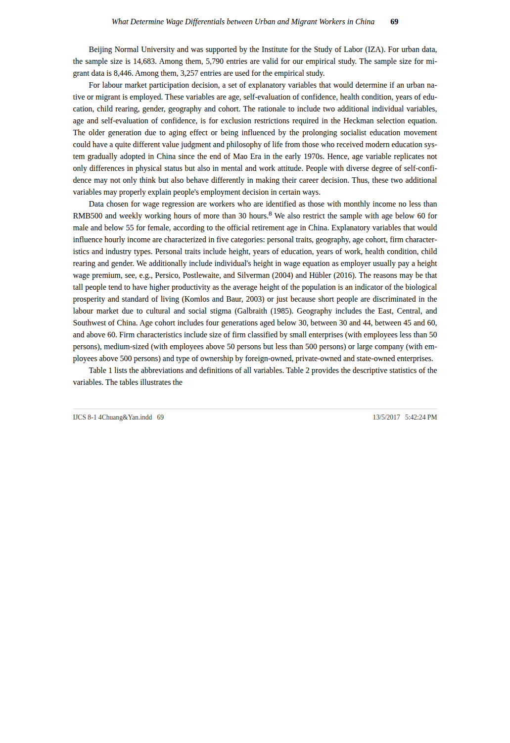What Determine Wage Differentials between Urban and Migrant Workers in China 69
Beijing Normal University and was supported by the Institute for the Study of Labor (IZA). For urban data, the sample size is 14,683. Among them, 5,790 entries are valid for our empirical study. The sample size for migrant data is 8,446. Among them, 3,257 entries are used for the empirical study.
For labour market participation decision, a set of explanatory variables that would determine if an urban native or migrant is employed. These variables are age, self-evaluation of confidence, health condition, years of education, child rearing, gender, geography and cohort. The rationale to include two additional individual variables, age and self-evaluation of confidence, is for exclusion restrictions required in the Heckman selection equation. The older generation due to aging effect or being influenced by the prolonging socialist education movement could have a quite different value judgment and philosophy of life from those who received modern education system gradually adopted in China since the end of Mao Era in the early 1970s. Hence, age variable replicates not only differences in physical status but also in mental and work attitude. People with diverse degree of self-confidence may not only think but also behave differently in making their career decision. Thus, these two additional variables may properly explain people's employment decision in certain ways.
Data chosen for wage regression are workers who are identified as those with monthly income no less than RMB500 and weekly working hours of more than 30 hours.8 We also restrict the sample with age below 60 for male and below 55 for female, according to the official retirement age in China. Explanatory variables that would influence hourly income are characterized in five categories: personal traits, geography, age cohort, firm characteristics and industry types. Personal traits include height, years of education, years of work, health condition, child rearing and gender. We additionally include individual's height in wage equation as employer usually pay a height wage premium, see, e.g., Persico, Postlewaite, and Silverman (2004) and Hübler (2016). The reasons may be that tall people tend to have higher productivity as the average height of the population is an indicator of the biological prosperity and standard of living (Komlos and Baur, 2003) or just because short people are discriminated in the labour market due to cultural and social stigma (Galbraith (1985). Geography includes the East, Central, and Southwest of China. Age cohort includes four generations aged below 30, between 30 and 44, between 45 and 60, and above 60. Firm characteristics include size of firm classified by small enterprises (with employees less than 50 persons), medium-sized (with employees above 50 persons but less than 500 persons) or large company (with employees above 500 persons) and type of ownership by foreign-owned, private-owned and state-owned enterprises.
Table 1 lists the abbreviations and definitions of all variables. Table 2 provides the descriptive statistics of the variables. The tables illustrates the
IJCS 8-1 4Chuang&Yan.indd 69 13/5/2017 5:42:24 PM